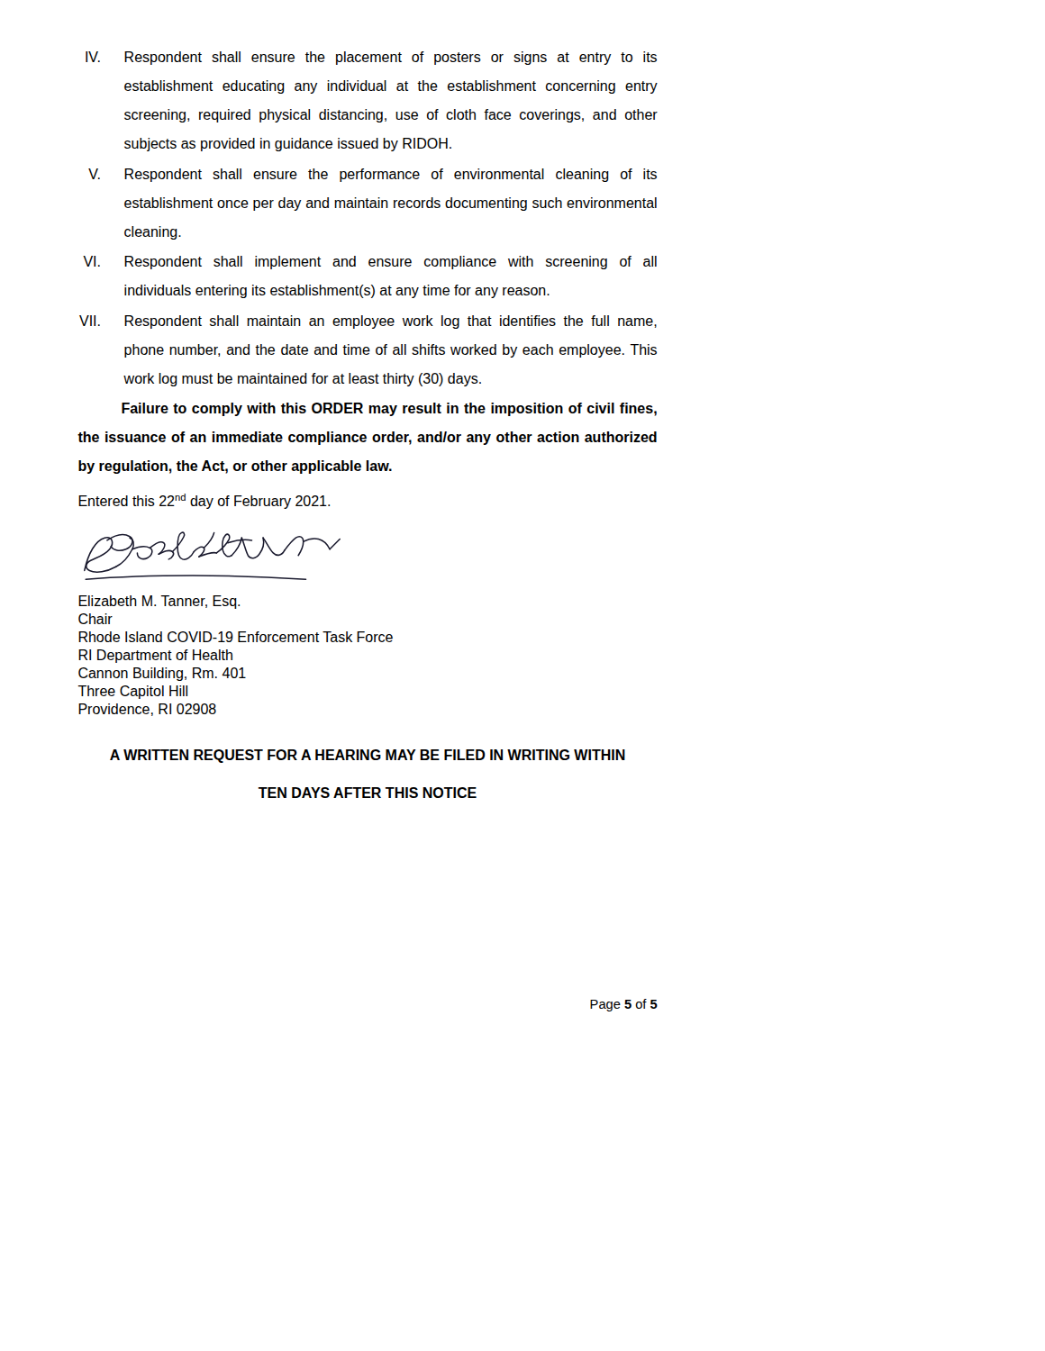IV. Respondent shall ensure the placement of posters or signs at entry to its establishment educating any individual at the establishment concerning entry screening, required physical distancing, use of cloth face coverings, and other subjects as provided in guidance issued by RIDOH.
V. Respondent shall ensure the performance of environmental cleaning of its establishment once per day and maintain records documenting such environmental cleaning.
VI. Respondent shall implement and ensure compliance with screening of all individuals entering its establishment(s) at any time for any reason.
VII. Respondent shall maintain an employee work log that identifies the full name, phone number, and the date and time of all shifts worked by each employee. This work log must be maintained for at least thirty (30) days.
Failure to comply with this ORDER may result in the imposition of civil fines, the issuance of an immediate compliance order, and/or any other action authorized by regulation, the Act, or other applicable law.
Entered this 22nd day of February 2021.
Elizabeth M. Tanner, Esq.
Chair
Rhode Island COVID-19 Enforcement Task Force
RI Department of Health
Cannon Building, Rm. 401
Three Capitol Hill
Providence, RI 02908
A WRITTEN REQUEST FOR A HEARING MAY BE FILED IN WRITING WITHIN
TEN DAYS AFTER THIS NOTICE
Page 5 of 5